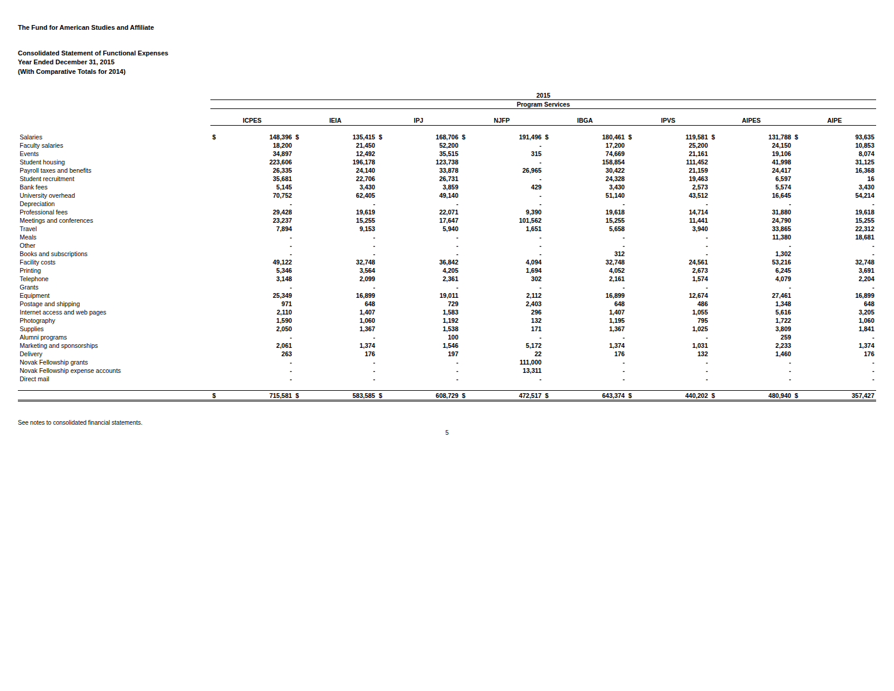The Fund for American Studies and Affiliate
Consolidated Statement of Functional Expenses
Year Ended December 31, 2015
(With Comparative Totals for 2014)
| | 2015 |
| | Program Services |
| | ICPES | IEIA | IPJ | NJFP | IBGA | IPVS | AIPES | AIPE |
| Salaries | $ | 148,396 | $ | 135,415 | $ | 168,706 | $ | 191,496 | $ | 180,461 | $ | 119,581 | $ | 131,788 | $ | 93,635 |
| Faculty salaries | | 18,200 | | 21,450 | | 52,200 | | - | | 17,200 | | 25,200 | | 24,150 | | 10,853 |
| Events | | 34,897 | | 12,492 | | 35,515 | | 315 | | 74,669 | | 21,161 | | 19,106 | | 8,074 |
| Student housing | | 223,606 | | 196,178 | | 123,738 | | - | | 158,854 | | 111,452 | | 41,998 | | 31,125 |
| Payroll taxes and benefits | | 26,335 | | 24,140 | | 33,878 | | 26,965 | | 30,422 | | 21,159 | | 24,417 | | 16,368 |
| Student recruitment | | 35,681 | | 22,706 | | 26,731 | | - | | 24,328 | | 19,463 | | 6,597 | | 16 |
| Bank fees | | 5,145 | | 3,430 | | 3,859 | | 429 | | 3,430 | | 2,573 | | 5,574 | | 3,430 |
| University overhead | | 70,752 | | 62,405 | | 49,140 | | - | | 51,140 | | 43,512 | | 16,645 | | 54,214 |
| Depreciation | | - | | - | | - | | - | | - | | - | | - | | - |
| Professional fees | | 29,428 | | 19,619 | | 22,071 | | 9,390 | | 19,618 | | 14,714 | | 31,880 | | 19,618 |
| Meetings and conferences | | 23,237 | | 15,255 | | 17,647 | | 101,562 | | 15,255 | | 11,441 | | 24,790 | | 15,255 |
| Travel | | 7,894 | | 9,153 | | 5,940 | | 1,651 | | 5,658 | | 3,940 | | 33,865 | | 22,312 |
| Meals | | - | | - | | - | | - | | - | | - | | 11,380 | | 18,681 |
| Other | | - | | - | | - | | - | | - | | - | | - | | - |
| Books and subscriptions | | - | | - | | - | | - | | 312 | | - | | 1,302 | | - |
| Facility costs | | 49,122 | | 32,748 | | 36,842 | | 4,094 | | 32,748 | | 24,561 | | 53,216 | | 32,748 |
| Printing | | 5,346 | | 3,564 | | 4,205 | | 1,694 | | 4,052 | | 2,673 | | 6,245 | | 3,691 |
| Telephone | | 3,148 | | 2,099 | | 2,361 | | 302 | | 2,161 | | 1,574 | | 4,079 | | 2,204 |
| Grants | | - | | - | | - | | - | | - | | - | | - | | - |
| Equipment | | 25,349 | | 16,899 | | 19,011 | | 2,112 | | 16,899 | | 12,674 | | 27,461 | | 16,899 |
| Postage and shipping | | 971 | | 648 | | 729 | | 2,403 | | 648 | | 486 | | 1,348 | | 648 |
| Internet access and web pages | | 2,110 | | 1,407 | | 1,583 | | 296 | | 1,407 | | 1,055 | | 5,616 | | 3,205 |
| Photography | | 1,590 | | 1,060 | | 1,192 | | 132 | | 1,195 | | 795 | | 1,722 | | 1,060 |
| Supplies | | 2,050 | | 1,367 | | 1,538 | | 171 | | 1,367 | | 1,025 | | 3,809 | | 1,841 |
| Alumni programs | | - | | - | | 100 | | - | | - | | - | | 259 | | - |
| Marketing and sponsorships | | 2,061 | | 1,374 | | 1,546 | | 5,172 | | 1,374 | | 1,031 | | 2,233 | | 1,374 |
| Delivery | | 263 | | 176 | | 197 | | 22 | | 176 | | 132 | | 1,460 | | 176 |
| Novak Fellowship grants | | - | | - | | - | | 111,000 | | - | | - | | - | | - |
| Novak Fellowship expense accounts | | - | | - | | - | | 13,311 | | - | | - | | - | | - |
| Direct mail | | - | | - | | - | | - | | - | | - | | - | | - |
| | $ | 715,581 | $ | 583,585 | $ | 608,729 | $ | 472,517 | $ | 643,374 | $ | 440,202 | $ | 480,940 | $ | 357,427 |
See notes to consolidated financial statements.
5